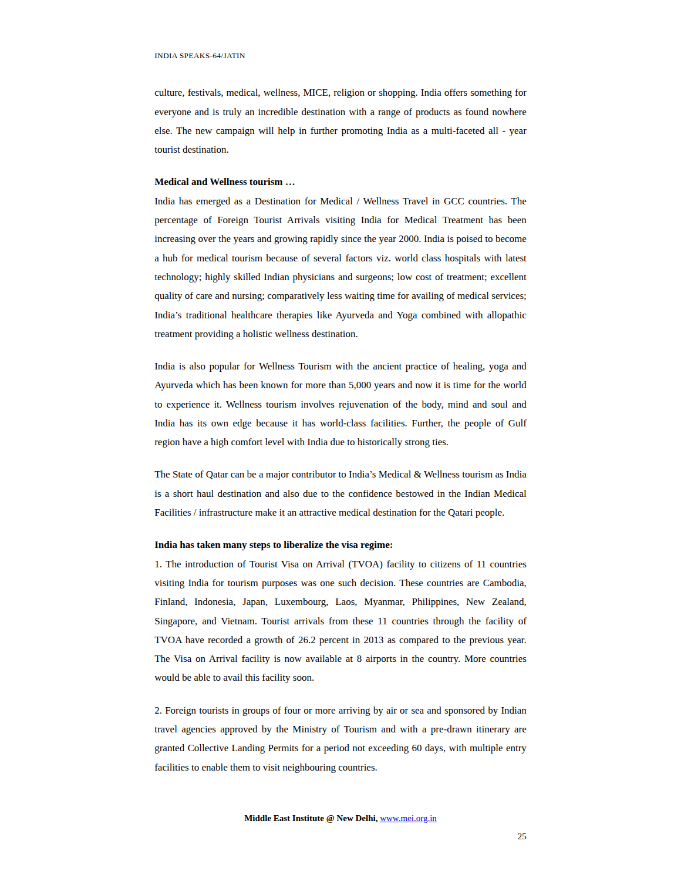INDIA SPEAKS-64/JATIN
culture, festivals, medical, wellness, MICE, religion or shopping. India offers something for everyone and is truly an incredible destination with a range of products as found nowhere else. The new campaign will help in further promoting India as a multi-faceted all - year tourist destination.
Medical and Wellness tourism …
India has emerged as a Destination for Medical / Wellness Travel in GCC countries. The percentage of Foreign Tourist Arrivals visiting India for Medical Treatment has been increasing over the years and growing rapidly since the year 2000. India is poised to become a hub for medical tourism because of several factors viz. world class hospitals with latest technology; highly skilled Indian physicians and surgeons; low cost of treatment; excellent quality of care and nursing; comparatively less waiting time for availing of medical services; India’s traditional healthcare therapies like Ayurveda and Yoga combined with allopathic treatment providing a holistic wellness destination.
India is also popular for Wellness Tourism with the ancient practice of healing, yoga and Ayurveda which has been known for more than 5,000 years and now it is time for the world to experience it. Wellness tourism involves rejuvenation of the body, mind and soul and India has its own edge because it has world-class facilities. Further, the people of Gulf region have a high comfort level with India due to historically strong ties.
The State of Qatar can be a major contributor to India’s Medical & Wellness tourism as India is a short haul destination and also due to the confidence bestowed in the Indian Medical Facilities / infrastructure make it an attractive medical destination for the Qatari people.
India has taken many steps to liberalize the visa regime:
1. The introduction of Tourist Visa on Arrival (TVOA) facility to citizens of 11 countries visiting India for tourism purposes was one such decision. These countries are Cambodia, Finland, Indonesia, Japan, Luxembourg, Laos, Myanmar, Philippines, New Zealand, Singapore, and Vietnam. Tourist arrivals from these 11 countries through the facility of TVOA have recorded a growth of 26.2 percent in 2013 as compared to the previous year. The Visa on Arrival facility is now available at 8 airports in the country. More countries would be able to avail this facility soon.
2. Foreign tourists in groups of four or more arriving by air or sea and sponsored by Indian travel agencies approved by the Ministry of Tourism and with a pre-drawn itinerary are granted Collective Landing Permits for a period not exceeding 60 days, with multiple entry facilities to enable them to visit neighbouring countries.
Middle East Institute @ New Delhi, www.mei.org.in
25